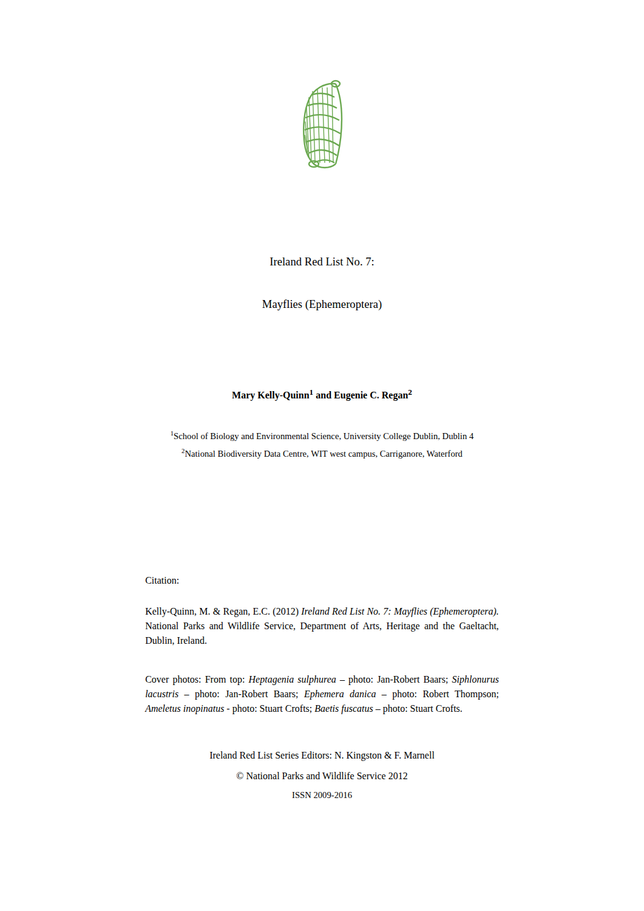Ireland Red List No. 7: Mayflies (Ephemeroptera)
Mary Kelly-Quinn1 and Eugenie C. Regan2
1School of Biology and Environmental Science, University College Dublin, Dublin 4
2National Biodiversity Data Centre, WIT west campus, Carriganore, Waterford
Citation:
Kelly-Quinn, M. & Regan, E.C. (2012) Ireland Red List No. 7: Mayflies (Ephemeroptera). National Parks and Wildlife Service, Department of Arts, Heritage and the Gaeltacht, Dublin, Ireland.
Cover photos: From top: Heptagenia sulphurea – photo: Jan-Robert Baars; Siphlonurus lacustris – photo: Jan-Robert Baars; Ephemera danica – photo: Robert Thompson; Ameletus inopinatus - photo: Stuart Crofts; Baetis fuscatus – photo: Stuart Crofts.
Ireland Red List Series Editors: N. Kingston & F. Marnell
© National Parks and Wildlife Service 2012
ISSN 2009-2016